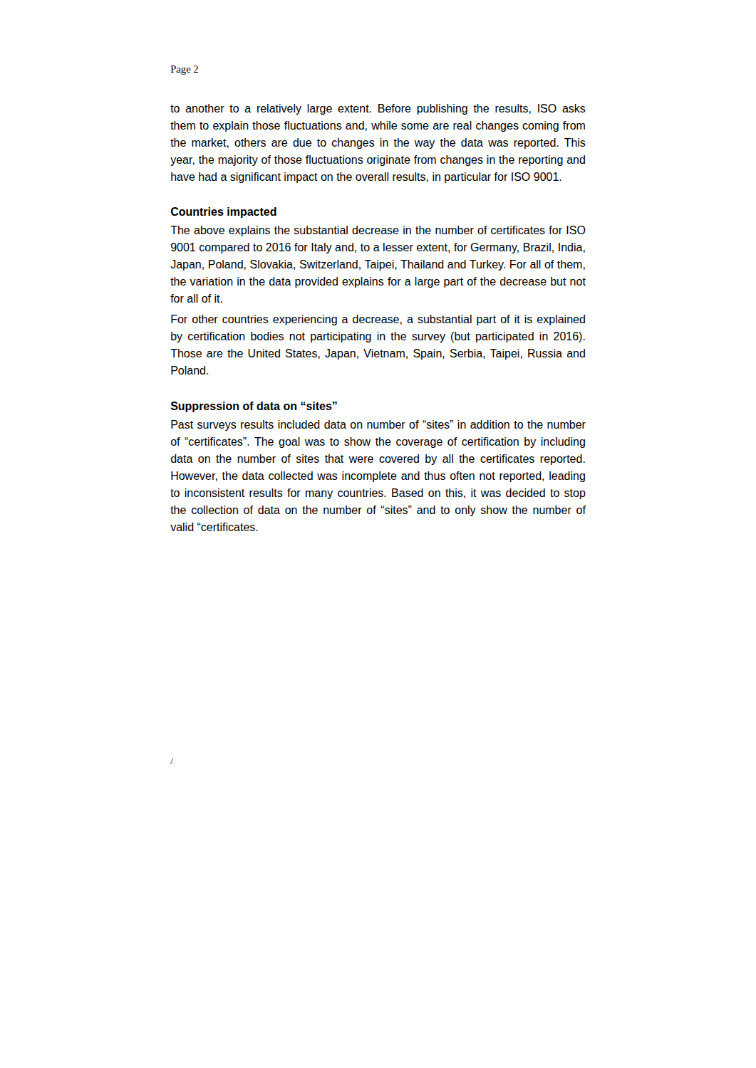Page 2
to another to a relatively large extent. Before publishing the results, ISO asks them to explain those fluctuations and, while some are real changes coming from the market, others are due to changes in the way the data was reported. This year, the majority of those fluctuations originate from changes in the reporting and have had a significant impact on the overall results, in particular for ISO 9001.
Countries impacted
The above explains the substantial decrease in the number of certificates for ISO 9001 compared to 2016 for Italy and, to a lesser extent, for Germany, Brazil, India, Japan, Poland, Slovakia, Switzerland, Taipei, Thailand and Turkey. For all of them, the variation in the data provided explains for a large part of the decrease but not for all of it.
For other countries experiencing a decrease, a substantial part of it is explained by certification bodies not participating in the survey (but participated in 2016). Those are the United States, Japan, Vietnam, Spain, Serbia, Taipei, Russia and Poland.
Suppression of data on “sites”
Past surveys results included data on number of “sites” in addition to the number of “certificates”. The goal was to show the coverage of certification by including data on the number of sites that were covered by all the certificates reported. However, the data collected was incomplete and thus often not reported, leading to inconsistent results for many countries. Based on this, it was decided to stop the collection of data on the number of “sites” and to only show the number of valid “certificates.
/